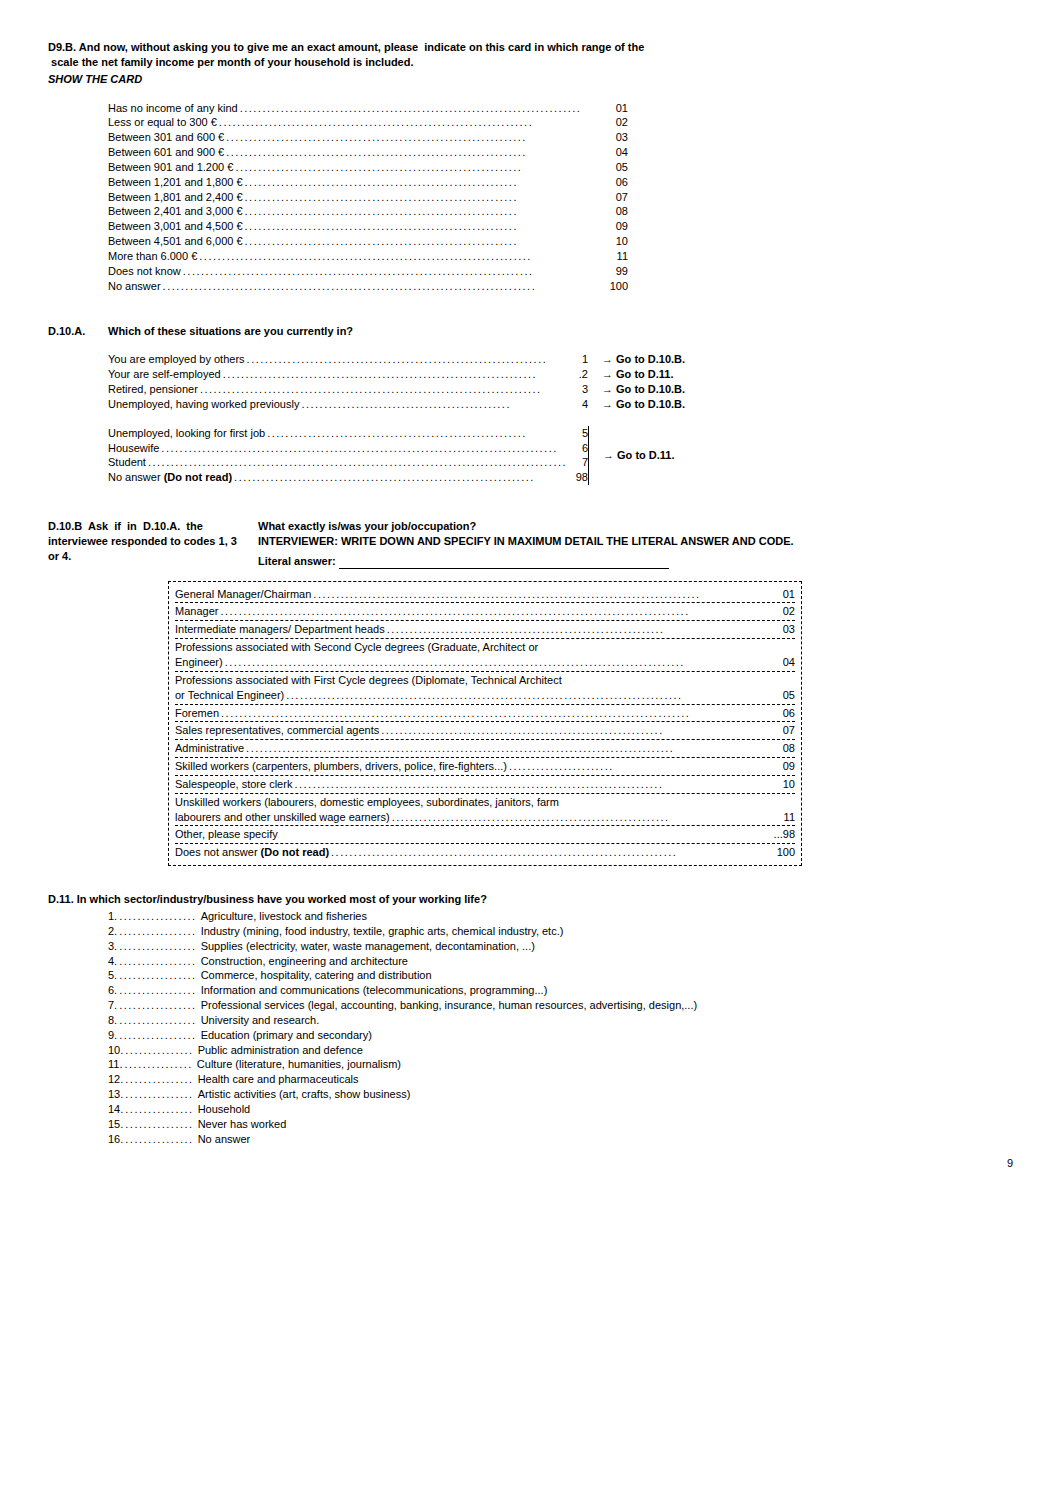D9.B. And now, without asking you to give me an exact amount, please indicate on this card in which range of the scale the net family income per month of your household is included.
SHOW THE CARD
Has no income of any kind........................................................................... 01
Less or equal to 300 €..................................................................... 02
Between 301 and 600 €.................................................................. 03
Between 601 and 900 €.................................................................. 04
Between 901 and 1.200 €............................................................... 05
Between 1,201 and 1,800 €............................................................ 06
Between 1,801 and 2,400 €............................................................ 07
Between 2,401 and 3,000 €............................................................ 08
Between 3,001 and 4,500 €............................................................ 09
Between 4,501 and 6,000 €............................................................ 10
More than 6.000 €......................................................................... 11
Does not know............................................................................. 99
No answer.................................................................................. 100
D.10.A. Which of these situations are you currently in?
You are employed by others.................................................................. 1
Your are self-employed......................................................................2
Retired, pensioner........................................................................... 3
Unemployed, having worked previously.............................................. 4
→ Go to D.10.B.
→ Go to D.11.
→ Go to D.10.B.
→ Go to D.10.B.
Unemployed, looking for first job......................................................... 5
Housewife....................................................................................... 6
Student............................................................................................ 7
No answer (Do not read).................................................................. 98
→ Go to D.11.
D.10.B Ask if in D.10.A. the interviewee responded to codes 1, 3 or 4.
What exactly is/was your job/occupation?
INTERVIEWER: WRITE DOWN AND SPECIFY IN MAXIMUM DETAIL THE LITERAL ANSWER AND CODE.
Literal answer:
General Manager/Chairman..................................................................................... 01
Manager....................................................................................................... 02
Intermediate managers/ Department heads............................................................. 03
Professions associated with Second Cycle degrees (Graduate, Architect or Engineer)..................................................................................................... 04
Professions associated with First Cycle degrees (Diplomate, Technical Architect or Technical Engineer)....................................................................................... 05
Foremen....................................................................................................... 06
Sales representatives, commercial agents.............................................................. 07
Administrative.............................................................................................. 08
Skilled workers (carpenters, plumbers, drivers, police, fire-fighters...)....................... 09
Salespeople, store clerk................................................................................. 10
Unskilled workers (labourers, domestic employees, subordinates, janitors, farm labourers and other unskilled wage earners)............................................................. 11
Other, please specify ...98
Does not answer (Do not read)............................................................................ 100
D.11. In which sector/industry/business have you worked most of your working life?
1.................. Agriculture, livestock and fisheries
2.................. Industry (mining, food industry, textile, graphic arts, chemical industry, etc.)
3.................. Supplies (electricity, water, waste management, decontamination, ...)
4.................. Construction, engineering and architecture
5.................. Commerce, hospitality, catering and distribution
6.................. Information and communications (telecommunications, programming...)
7.................. Professional services (legal, accounting, banking, insurance, human resources, advertising, design,...)
8.................. University and research.
9.................. Education (primary and secondary)
10................ Public administration and defence
11................ Culture (literature, humanities, journalism)
12................ Health care and pharmaceuticals
13................ Artistic activities (art, crafts, show business)
14................ Household
15................ Never has worked
16................ No answer
9